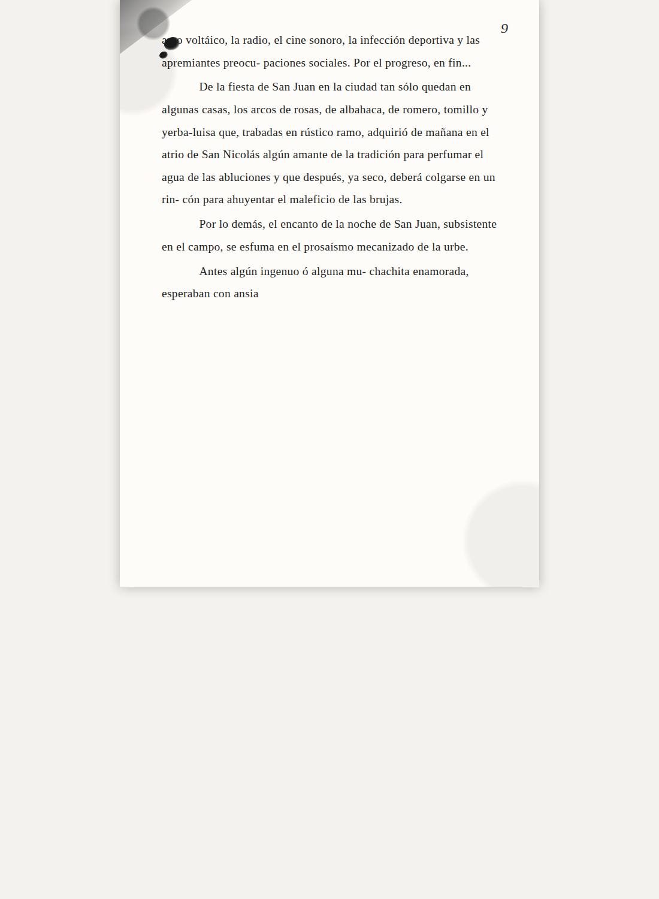9
arco voltáico, la radio, el cine sonoro, la infección deportiva y las apremiantes preocu- paciones sociales. Por el progreso, en fin...
De la fiesta de San Juan en la ciudad tan sólo quedan en algunas casas, los arcos de rosas, de albahaca, de romero, tomillo y yerba-luisa que, trabadas en rústico ramo, adquirió de mañana en el atrio de San Nicolás algún amante de la tradición para perfumar el agua de las abluciones y que después, ya seco, deberá colgarse en un rin- cón para ahuyentar el maleficio de las brujas.
Por lo demás, el encanto de la noche de San Juan, subsistente en el campo, se esfuma en el prosaísmo mecanizado de la urbe.
Antes algún ingenuo ó alguna mu- chachita enamorada, esperaban con ansia